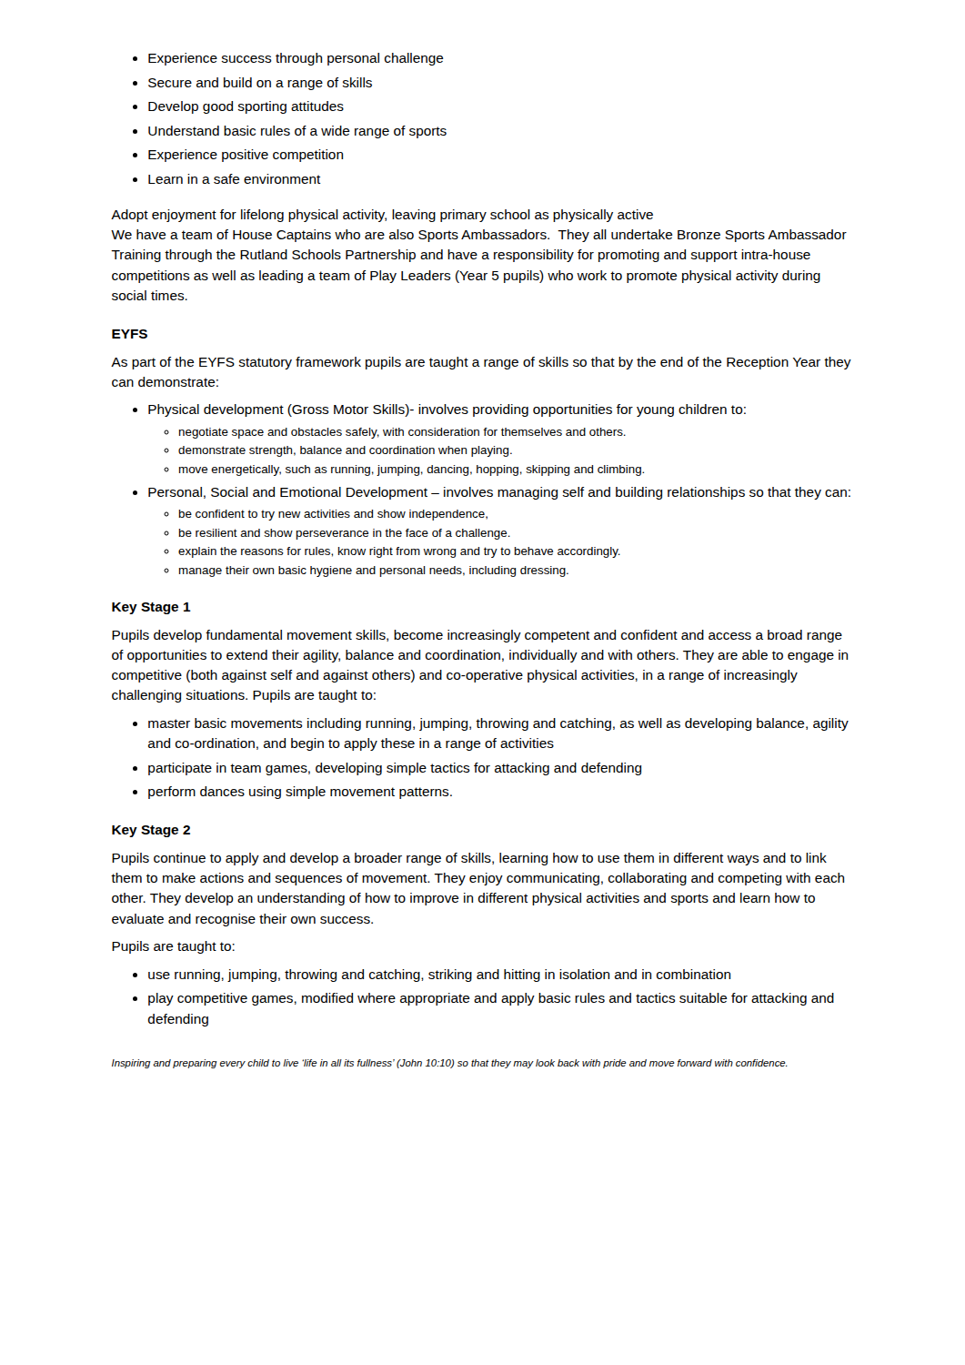Experience success through personal challenge
Secure and build on a range of skills
Develop good sporting attitudes
Understand basic rules of a wide range of sports
Experience positive competition
Learn in a safe environment
Adopt enjoyment for lifelong physical activity, leaving primary school as physically active
We have a team of House Captains who are also Sports Ambassadors. They all undertake Bronze Sports Ambassador Training through the Rutland Schools Partnership and have a responsibility for promoting and support intra-house competitions as well as leading a team of Play Leaders (Year 5 pupils) who work to promote physical activity during social times.
EYFS
As part of the EYFS statutory framework pupils are taught a range of skills so that by the end of the Reception Year they can demonstrate:
Physical development (Gross Motor Skills)- involves providing opportunities for young children to:
negotiate space and obstacles safely, with consideration for themselves and others.
demonstrate strength, balance and coordination when playing.
move energetically, such as running, jumping, dancing, hopping, skipping and climbing.
Personal, Social and Emotional Development – involves managing self and building relationships so that they can:
be confident to try new activities and show independence,
be resilient and show perseverance in the face of a challenge.
explain the reasons for rules, know right from wrong and try to behave accordingly.
manage their own basic hygiene and personal needs, including dressing.
Key Stage 1
Pupils develop fundamental movement skills, become increasingly competent and confident and access a broad range of opportunities to extend their agility, balance and coordination, individually and with others. They are able to engage in competitive (both against self and against others) and co-operative physical activities, in a range of increasingly challenging situations. Pupils are taught to:
master basic movements including running, jumping, throwing and catching, as well as developing balance, agility and co-ordination, and begin to apply these in a range of activities
participate in team games, developing simple tactics for attacking and defending
perform dances using simple movement patterns.
Key Stage 2
Pupils continue to apply and develop a broader range of skills, learning how to use them in different ways and to link them to make actions and sequences of movement. They enjoy communicating, collaborating and competing with each other. They develop an understanding of how to improve in different physical activities and sports and learn how to evaluate and recognise their own success.
Pupils are taught to:
use running, jumping, throwing and catching, striking and hitting in isolation and in combination
play competitive games, modified where appropriate and apply basic rules and tactics suitable for attacking and defending
Inspiring and preparing every child to live ‘life in all its fullness’ (John 10:10) so that they may look back with pride and move forward with confidence.